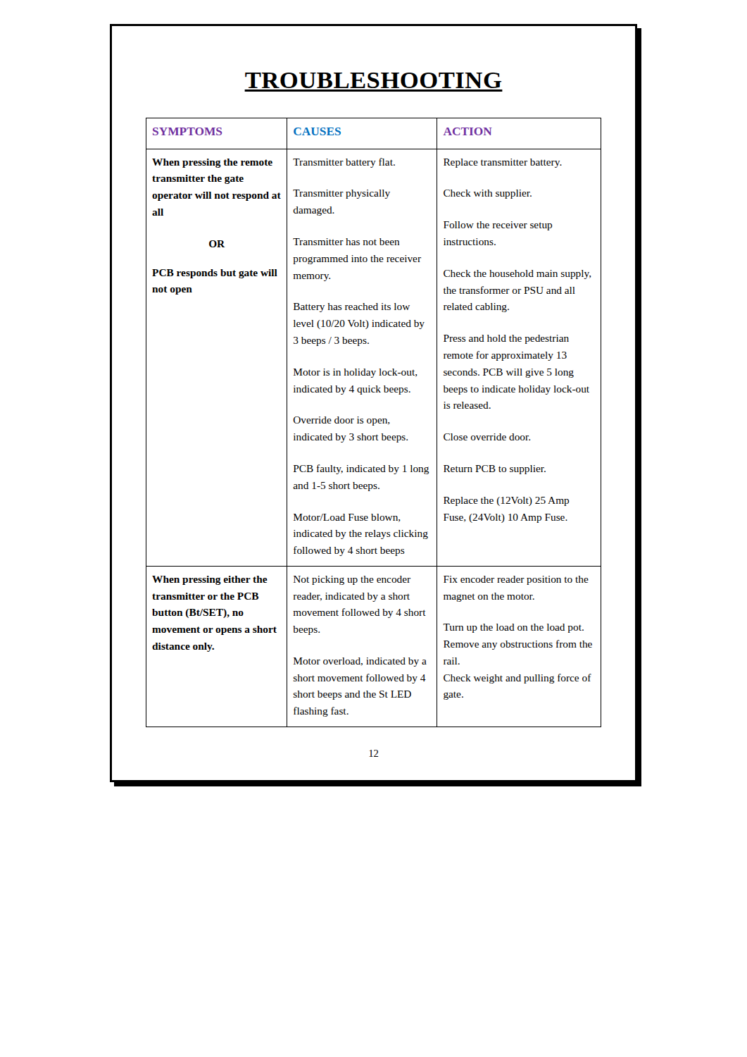TROUBLESHOOTING
| SYMPTOMS | CAUSES | ACTION |
| --- | --- | --- |
| When pressing the remote transmitter the gate operator will not respond at all OR PCB responds but gate will not open | Transmitter battery flat. Transmitter physically damaged. Transmitter has not been programmed into the receiver memory. Battery has reached its low level (10/20 Volt) indicated by 3 beeps / 3 beeps. Motor is in holiday lock-out, indicated by 4 quick beeps. Override door is open, indicated by 3 short beeps. PCB faulty, indicated by 1 long and 1-5 short beeps. Motor/Load Fuse blown, indicated by the relays clicking followed by 4 short beeps | Replace transmitter battery. Check with supplier. Follow the receiver setup instructions. Check the household main supply, the transformer or PSU and all related cabling. Press and hold the pedestrian remote for approximately 13 seconds. PCB will give 5 long beeps to indicate holiday lock-out is released. Close override door. Return PCB to supplier. Replace the (12Volt) 25 Amp Fuse, (24Volt) 10 Amp Fuse. |
| When pressing either the transmitter or the PCB button (Bt/SET), no movement or opens a short distance only. | Not picking up the encoder reader, indicated by a short movement followed by 4 short beeps. Motor overload, indicated by a short movement followed by 4 short beeps and the St LED flashing fast. | Fix encoder reader position to the magnet on the motor. Turn up the load on the load pot. Remove any obstructions from the rail. Check weight and pulling force of gate. |
12